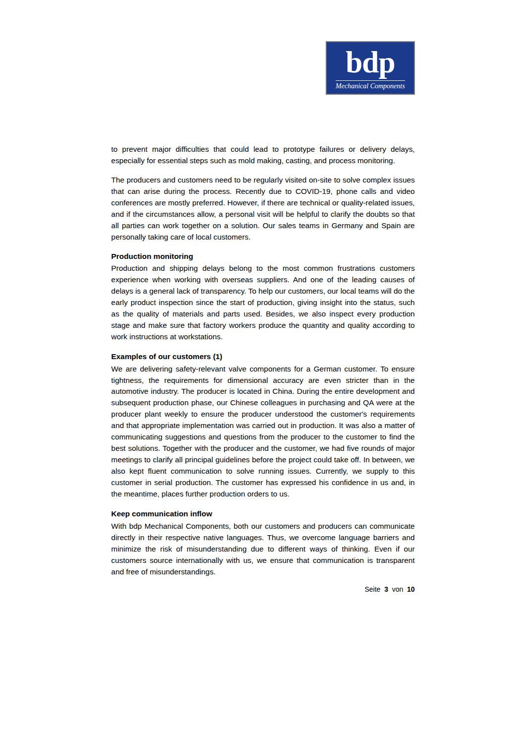bdp Mechanical Components
to prevent major difficulties that could lead to prototype failures or delivery delays, especially for essential steps such as mold making, casting, and process monitoring.
The producers and customers need to be regularly visited on-site to solve complex issues that can arise during the process. Recently due to COVID-19, phone calls and video conferences are mostly preferred. However, if there are technical or quality-related issues, and if the circumstances allow, a personal visit will be helpful to clarify the doubts so that all parties can work together on a solution. Our sales teams in Germany and Spain are personally taking care of local customers.
Production monitoring
Production and shipping delays belong to the most common frustrations customers experience when working with overseas suppliers. And one of the leading causes of delays is a general lack of transparency. To help our customers, our local teams will do the early product inspection since the start of production, giving insight into the status, such as the quality of materials and parts used. Besides, we also inspect every production stage and make sure that factory workers produce the quantity and quality according to work instructions at workstations.
Examples of our customers (1)
We are delivering safety-relevant valve components for a German customer. To ensure tightness, the requirements for dimensional accuracy are even stricter than in the automotive industry. The producer is located in China. During the entire development and subsequent production phase, our Chinese colleagues in purchasing and QA were at the producer plant weekly to ensure the producer understood the customer's requirements and that appropriate implementation was carried out in production. It was also a matter of communicating suggestions and questions from the producer to the customer to find the best solutions. Together with the producer and the customer, we had five rounds of major meetings to clarify all principal guidelines before the project could take off. In between, we also kept fluent communication to solve running issues. Currently, we supply to this customer in serial production. The customer has expressed his confidence in us and, in the meantime, places further production orders to us.
Keep communication inflow
With bdp Mechanical Components, both our customers and producers can communicate directly in their respective native languages. Thus, we overcome language barriers and minimize the risk of misunderstanding due to different ways of thinking. Even if our customers source internationally with us, we ensure that communication is transparent and free of misunderstandings.
Seite 3 von 10